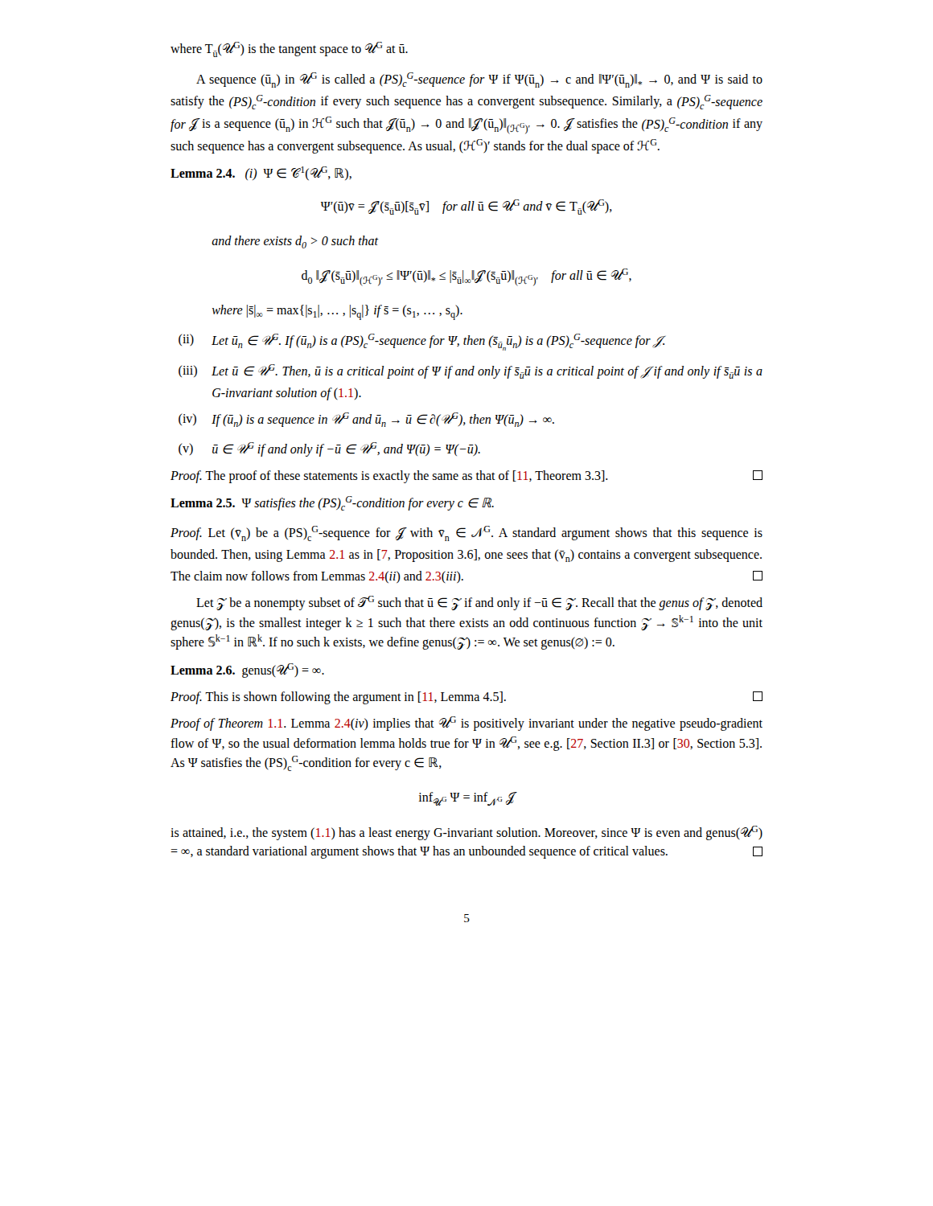where Tū(𝒰G) is the tangent space to 𝒰G at ū.
A sequence (ūn) in 𝒰G is called a (PS)cG-sequence for Ψ if Ψ(ūn) → c and ‖Ψ′(ūn)‖* → 0, and Ψ is said to satisfy the (PS)cG-condition if every such sequence has a convergent subsequence. Similarly, a (PS)cG-sequence for 𝒥 is a sequence (ūn) in ℋG such that 𝒥(ūn) → 0 and ‖𝒥′(ūn)‖(ℋG)′ → 0. 𝒥 satisfies the (PS)cG-condition if any such sequence has a convergent subsequence. As usual, (ℋG)′ stands for the dual space of ℋG.
Lemma 2.4. (i) Ψ ∈ 𝒞1(𝒰G, ℝ),
Ψ′(ū)v̄ = 𝒥′(s̄ūū)[s̄ūv̄] for all ū ∈ 𝒰G and v̄ ∈ Tū(𝒰G),
and there exists d0 > 0 such that
d0 ‖𝒥′(s̄ūū)‖(ℋG)′ ≤ ‖Ψ′(ū)‖* ≤ |s̄ū|∞‖𝒥′(s̄ūū)‖(ℋG)′ for all ū ∈ 𝒰G,
where |s̄|∞ = max{|s1|, … , |sq|} if s̄ = (s1, … , sq).
(ii) Let ūn ∈ 𝒰G. If (ūn) is a (PS)cG-sequence for Ψ, then (s̄ūnūn) is a (PS)cG-sequence for 𝒥.
(iii) Let ū ∈ 𝒰G. Then, ū is a critical point of Ψ if and only if s̄ūū is a critical point of 𝒥 if and only if s̄ūū is a G-invariant solution of (1.1).
(iv) If (ūn) is a sequence in 𝒰G and ūn → ū ∈ ∂(𝒰G), then Ψ(ūn) → ∞.
(v) ū ∈ 𝒰G if and only if −ū ∈ 𝒰G, and Ψ(ū) = Ψ(−ū).
Proof. The proof of these statements is exactly the same as that of [11, Theorem 3.3].
Lemma 2.5. Ψ satisfies the (PS)cG-condition for every c ∈ ℝ.
Proof. Let (v̄n) be a (PS)cG-sequence for 𝒥 with v̄n ∈ 𝒩G. A standard argument shows that this sequence is bounded. Then, using Lemma 2.1 as in [7, Proposition 3.6], one sees that (v̄n) contains a convergent subsequence. The claim now follows from Lemmas 2.4(ii) and 2.3(iii).
Let 𝒵 be a nonempty subset of 𝒯G such that ū ∈ 𝒵 if and only if −ū ∈ 𝒵. Recall that the genus of 𝒵, denoted genus(𝒵), is the smallest integer k ≥ 1 such that there exists an odd continuous function 𝒵 → 𝕊k−1 into the unit sphere 𝕊k−1 in ℝk. If no such k exists, we define genus(𝒵) := ∞. We set genus(∅) := 0.
Lemma 2.6. genus(𝒰G) = ∞.
Proof. This is shown following the argument in [11, Lemma 4.5].
Proof of Theorem 1.1. Lemma 2.4(iv) implies that 𝒰G is positively invariant under the negative pseudo-gradient flow of Ψ, so the usual deformation lemma holds true for Ψ in 𝒰G, see e.g. [27, Section II.3] or [30, Section 5.3]. As Ψ satisfies the (PS)cG-condition for every c ∈ ℝ,
inf𝒰G Ψ = inf𝒩G 𝒥
is attained, i.e., the system (1.1) has a least energy G-invariant solution. Moreover, since Ψ is even and genus(𝒰G) = ∞, a standard variational argument shows that Ψ has an unbounded sequence of critical values.
5